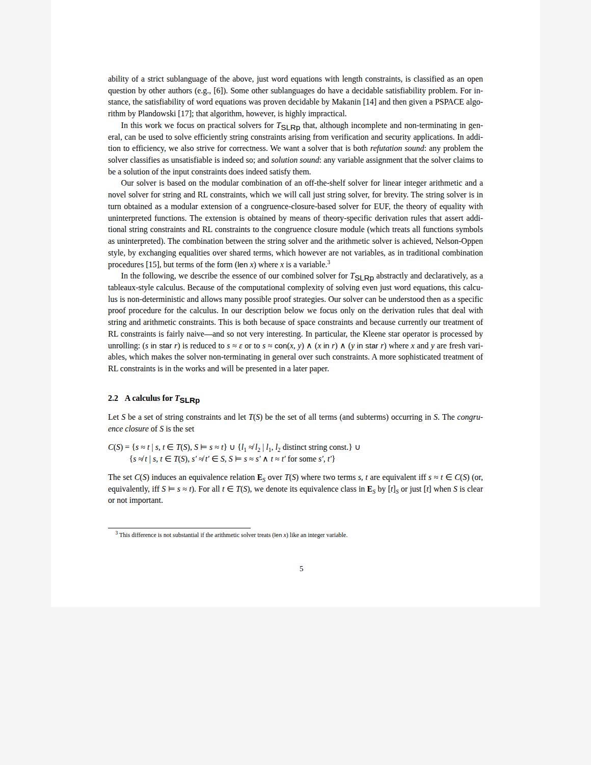ability of a strict sublanguage of the above, just word equations with length constraints, is classified as an open question by other authors (e.g., [6]). Some other sublanguages do have a decidable satisfiability problem. For instance, the satisfiability of word equations was proven decidable by Makanin [14] and then given a PSPACE algorithm by Plandowski [17]; that algorithm, however, is highly impractical.
In this work we focus on practical solvers for TSLRp that, although incomplete and non-terminating in general, can be used to solve efficiently string constraints arising from verification and security applications. In addition to efficiency, we also strive for correctness. We want a solver that is both refutation sound: any problem the solver classifies as unsatisfiable is indeed so; and solution sound: any variable assignment that the solver claims to be a solution of the input constraints does indeed satisfy them.
Our solver is based on the modular combination of an off-the-shelf solver for linear integer arithmetic and a novel solver for string and RL constraints, which we will call just string solver, for brevity. The string solver is in turn obtained as a modular extension of a congruence-closure-based solver for EUF, the theory of equality with uninterpreted functions. The extension is obtained by means of theory-specific derivation rules that assert additional string constraints and RL constraints to the congruence closure module (which treats all functions symbols as uninterpreted). The combination between the string solver and the arithmetic solver is achieved, Nelson-Oppen style, by exchanging equalities over shared terms, which however are not variables, as in traditional combination procedures [15], but terms of the form (len x) where x is a variable.3
In the following, we describe the essence of our combined solver for TSLRp abstractly and declaratively, as a tableaux-style calculus. Because of the computational complexity of solving even just word equations, this calculus is non-deterministic and allows many possible proof strategies. Our solver can be understood then as a specific proof procedure for the calculus. In our description below we focus only on the derivation rules that deal with string and arithmetic constraints. This is both because of space constraints and because currently our treatment of RL constraints is fairly naive—and so not very interesting. In particular, the Kleene star operator is processed by unrolling: (s in star r) is reduced to s ≈ ε or to s ≈ con(x, y) ∧ (x in r) ∧ (y in star r) where x and y are fresh variables, which makes the solver non-terminating in general over such constraints. A more sophisticated treatment of RL constraints is in the works and will be presented in a later paper.
2.2 A calculus for TSLRp
Let S be a set of string constraints and let T(S) be the set of all terms (and subterms) occurring in S. The congruence closure of S is the set
C(S) = {s ≈ t | s, t ∈ T(S), S ⊨ s ≈ t} ∪ {l1 ≉ l2 | l1, l2 distinct string const.} ∪ {s ≉ t | s, t ∈ T(S), s′ ≉ t′ ∈ S, S ⊨ s ≈ s′ ∧ t ≈ t′ for some s′, t′}
The set C(S) induces an equivalence relation ES over T(S) where two terms s, t are equivalent iff s ≈ t ∈ C(S) (or, equivalently, iff S ⊨ s ≈ t). For all t ∈ T(S), we denote its equivalence class in ES by [t]S or just [t] when S is clear or not important.
3 This difference is not substantial if the arithmetic solver treats (len x) like an integer variable.
5